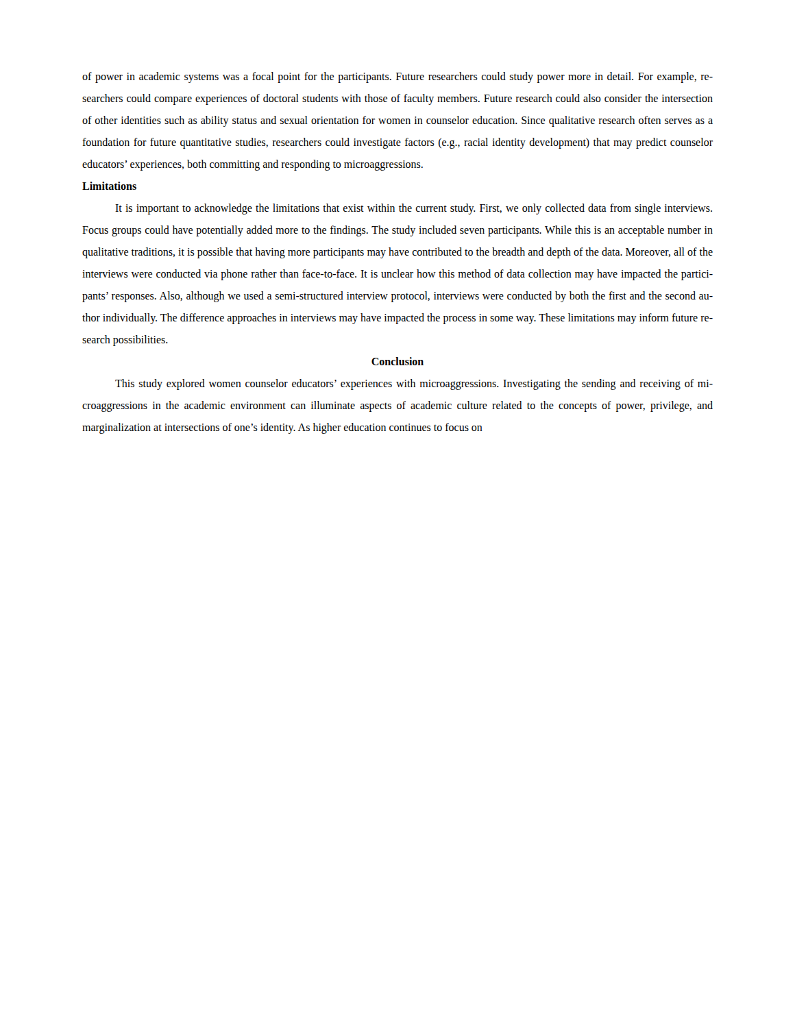of power in academic systems was a focal point for the participants. Future researchers could study power more in detail. For example, researchers could compare experiences of doctoral students with those of faculty members. Future research could also consider the intersection of other identities such as ability status and sexual orientation for women in counselor education. Since qualitative research often serves as a foundation for future quantitative studies, researchers could investigate factors (e.g., racial identity development) that may predict counselor educators’ experiences, both committing and responding to microaggressions.
Limitations
It is important to acknowledge the limitations that exist within the current study. First, we only collected data from single interviews. Focus groups could have potentially added more to the findings. The study included seven participants. While this is an acceptable number in qualitative traditions, it is possible that having more participants may have contributed to the breadth and depth of the data. Moreover, all of the interviews were conducted via phone rather than face-to-face. It is unclear how this method of data collection may have impacted the participants’ responses. Also, although we used a semi-structured interview protocol, interviews were conducted by both the first and the second author individually. The difference approaches in interviews may have impacted the process in some way. These limitations may inform future research possibilities.
Conclusion
This study explored women counselor educators’ experiences with microaggressions. Investigating the sending and receiving of microaggressions in the academic environment can illuminate aspects of academic culture related to the concepts of power, privilege, and marginalization at intersections of one’s identity. As higher education continues to focus on